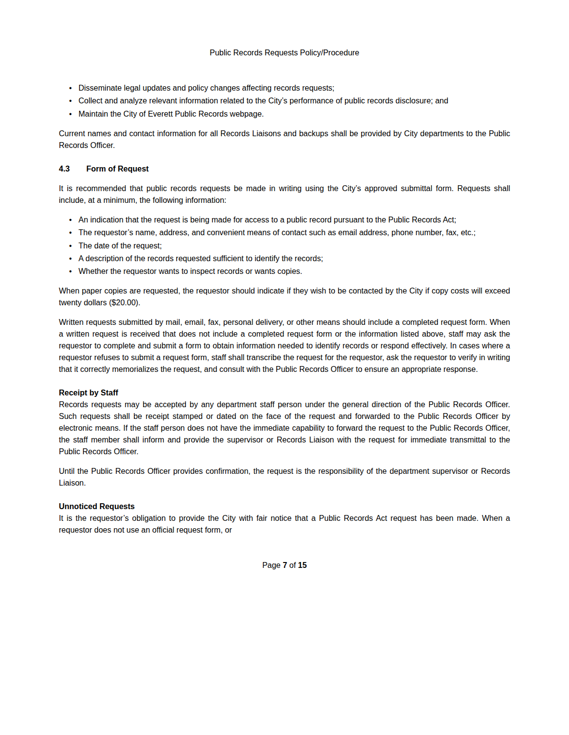Public Records Requests Policy/Procedure
Disseminate legal updates and policy changes affecting records requests;
Collect and analyze relevant information related to the City’s performance of public records disclosure; and
Maintain the City of Everett Public Records webpage.
Current names and contact information for all Records Liaisons and backups shall be provided by City departments to the Public Records Officer.
4.3 Form of Request
It is recommended that public records requests be made in writing using the City’s approved submittal form. Requests shall include, at a minimum, the following information:
An indication that the request is being made for access to a public record pursuant to the Public Records Act;
The requestor’s name, address, and convenient means of contact such as email address, phone number, fax, etc.;
The date of the request;
A description of the records requested sufficient to identify the records;
Whether the requestor wants to inspect records or wants copies.
When paper copies are requested, the requestor should indicate if they wish to be contacted by the City if copy costs will exceed twenty dollars ($20.00).
Written requests submitted by mail, email, fax, personal delivery, or other means should include a completed request form. When a written request is received that does not include a completed request form or the information listed above, staff may ask the requestor to complete and submit a form to obtain information needed to identify records or respond effectively. In cases where a requestor refuses to submit a request form, staff shall transcribe the request for the requestor, ask the requestor to verify in writing that it correctly memorializes the request, and consult with the Public Records Officer to ensure an appropriate response.
Receipt by Staff
Records requests may be accepted by any department staff person under the general direction of the Public Records Officer. Such requests shall be receipt stamped or dated on the face of the request and forwarded to the Public Records Officer by electronic means. If the staff person does not have the immediate capability to forward the request to the Public Records Officer, the staff member shall inform and provide the supervisor or Records Liaison with the request for immediate transmittal to the Public Records Officer.
Until the Public Records Officer provides confirmation, the request is the responsibility of the department supervisor or Records Liaison.
Unnoticed Requests
It is the requestor’s obligation to provide the City with fair notice that a Public Records Act request has been made. When a requestor does not use an official request form, or
Page 7 of 15